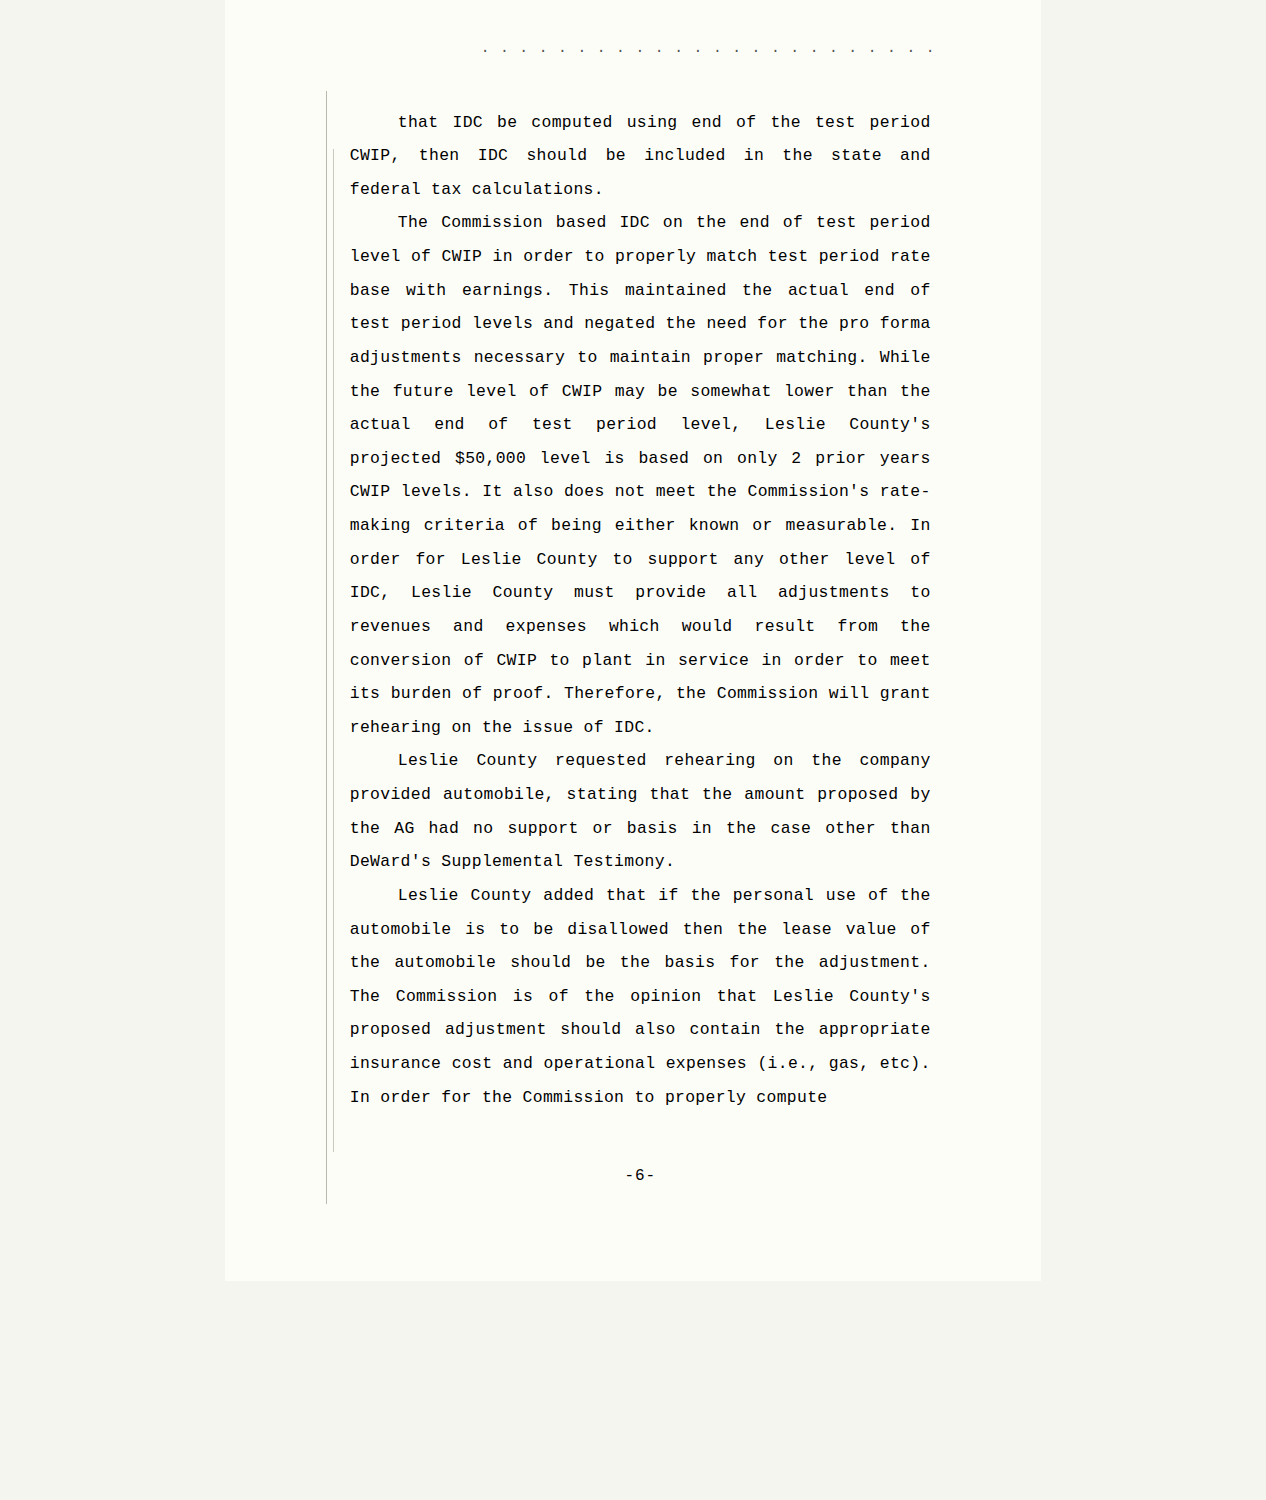. . . . . . . . . . . . . . . . . . . . . . . .
that IDC be computed using end of the test period CWIP, then IDC should be included in the state and federal tax calculations.
The Commission based IDC on the end of test period level of CWIP in order to properly match test period rate base with earnings. This maintained the actual end of test period levels and negated the need for the pro forma adjustments necessary to maintain proper matching. While the future level of CWIP may be somewhat lower than the actual end of test period level, Leslie County's projected $50,000 level is based on only 2 prior years CWIP levels. It also does not meet the Commission's rate-making criteria of being either known or measurable. In order for Leslie County to support any other level of IDC, Leslie County must provide all adjustments to revenues and expenses which would result from the conversion of CWIP to plant in service in order to meet its burden of proof. Therefore, the Commission will grant rehearing on the issue of IDC.
Leslie County requested rehearing on the company provided automobile, stating that the amount proposed by the AG had no support or basis in the case other than DeWard's Supplemental Testimony.
Leslie County added that if the personal use of the automobile is to be disallowed then the lease value of the automobile should be the basis for the adjustment. The Commission is of the opinion that Leslie County's proposed adjustment should also contain the appropriate insurance cost and operational expenses (i.e., gas, etc). In order for the Commission to properly compute
-6-